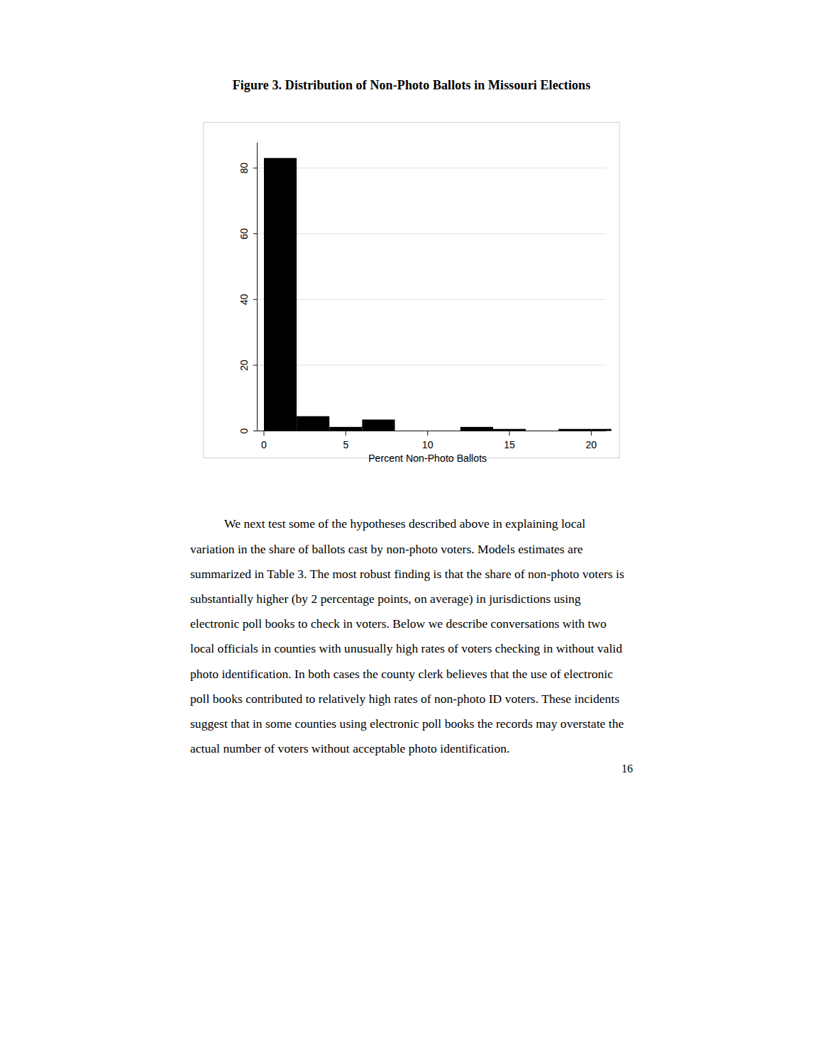Figure 3. Distribution of Non-Photo Ballots in Missouri Elections
0 20 40 60 80 0 5 10 15 20 Percent Non-Photo Ballots
We next test some of the hypotheses described above in explaining local variation in the share of ballots cast by non-photo voters. Models estimates are summarized in Table 3. The most robust finding is that the share of non-photo voters is substantially higher (by 2 percentage points, on average) in jurisdictions using electronic poll books to check in voters. Below we describe conversations with two local officials in counties with unusually high rates of voters checking in without valid photo identification. In both cases the county clerk believes that the use of electronic poll books contributed to relatively high rates of non-photo ID voters. These incidents suggest that in some counties using electronic poll books the records may overstate the actual number of voters without acceptable photo identification.
16